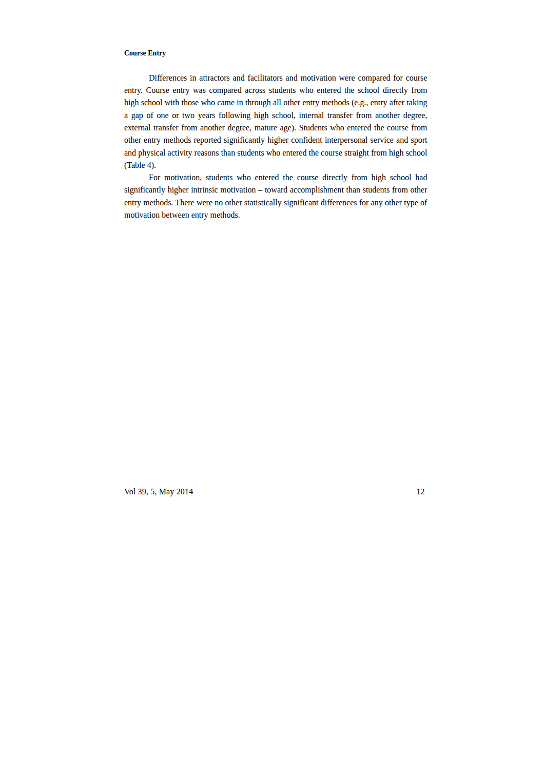Course Entry
Differences in attractors and facilitators and motivation were compared for course entry. Course entry was compared across students who entered the school directly from high school with those who came in through all other entry methods (e.g., entry after taking a gap of one or two years following high school, internal transfer from another degree, external transfer from another degree, mature age). Students who entered the course from other entry methods reported significantly higher confident interpersonal service and sport and physical activity reasons than students who entered the course straight from high school (Table 4).
For motivation, students who entered the course directly from high school had significantly higher intrinsic motivation – toward accomplishment than students from other entry methods. There were no other statistically significant differences for any other type of motivation between entry methods.
Vol 39, 5, May 2014 12